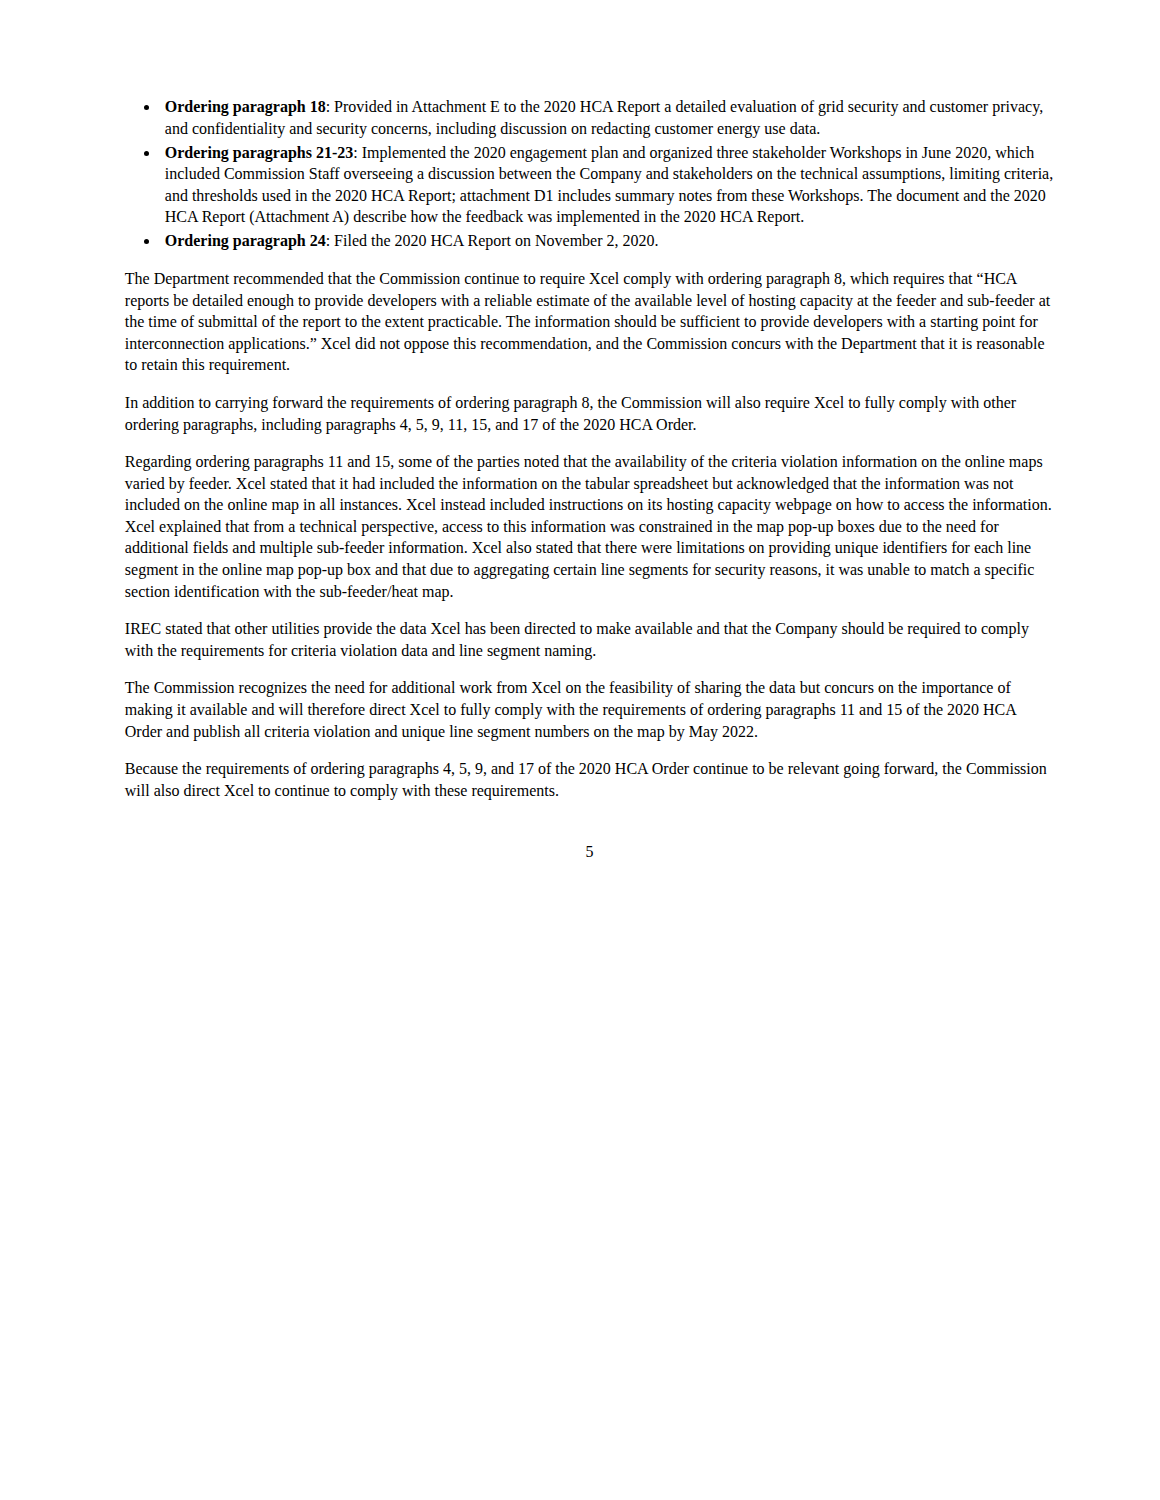Ordering paragraph 18: Provided in Attachment E to the 2020 HCA Report a detailed evaluation of grid security and customer privacy, and confidentiality and security concerns, including discussion on redacting customer energy use data.
Ordering paragraphs 21-23: Implemented the 2020 engagement plan and organized three stakeholder Workshops in June 2020, which included Commission Staff overseeing a discussion between the Company and stakeholders on the technical assumptions, limiting criteria, and thresholds used in the 2020 HCA Report; attachment D1 includes summary notes from these Workshops. The document and the 2020 HCA Report (Attachment A) describe how the feedback was implemented in the 2020 HCA Report.
Ordering paragraph 24: Filed the 2020 HCA Report on November 2, 2020.
The Department recommended that the Commission continue to require Xcel comply with ordering paragraph 8, which requires that “HCA reports be detailed enough to provide developers with a reliable estimate of the available level of hosting capacity at the feeder and sub-feeder at the time of submittal of the report to the extent practicable. The information should be sufficient to provide developers with a starting point for interconnection applications.” Xcel did not oppose this recommendation, and the Commission concurs with the Department that it is reasonable to retain this requirement.
In addition to carrying forward the requirements of ordering paragraph 8, the Commission will also require Xcel to fully comply with other ordering paragraphs, including paragraphs 4, 5, 9, 11, 15, and 17 of the 2020 HCA Order.
Regarding ordering paragraphs 11 and 15, some of the parties noted that the availability of the criteria violation information on the online maps varied by feeder. Xcel stated that it had included the information on the tabular spreadsheet but acknowledged that the information was not included on the online map in all instances. Xcel instead included instructions on its hosting capacity webpage on how to access the information. Xcel explained that from a technical perspective, access to this information was constrained in the map pop-up boxes due to the need for additional fields and multiple sub-feeder information. Xcel also stated that there were limitations on providing unique identifiers for each line segment in the online map pop-up box and that due to aggregating certain line segments for security reasons, it was unable to match a specific section identification with the sub-feeder/heat map.
IREC stated that other utilities provide the data Xcel has been directed to make available and that the Company should be required to comply with the requirements for criteria violation data and line segment naming.
The Commission recognizes the need for additional work from Xcel on the feasibility of sharing the data but concurs on the importance of making it available and will therefore direct Xcel to fully comply with the requirements of ordering paragraphs 11 and 15 of the 2020 HCA Order and publish all criteria violation and unique line segment numbers on the map by May 2022.
Because the requirements of ordering paragraphs 4, 5, 9, and 17 of the 2020 HCA Order continue to be relevant going forward, the Commission will also direct Xcel to continue to comply with these requirements.
5